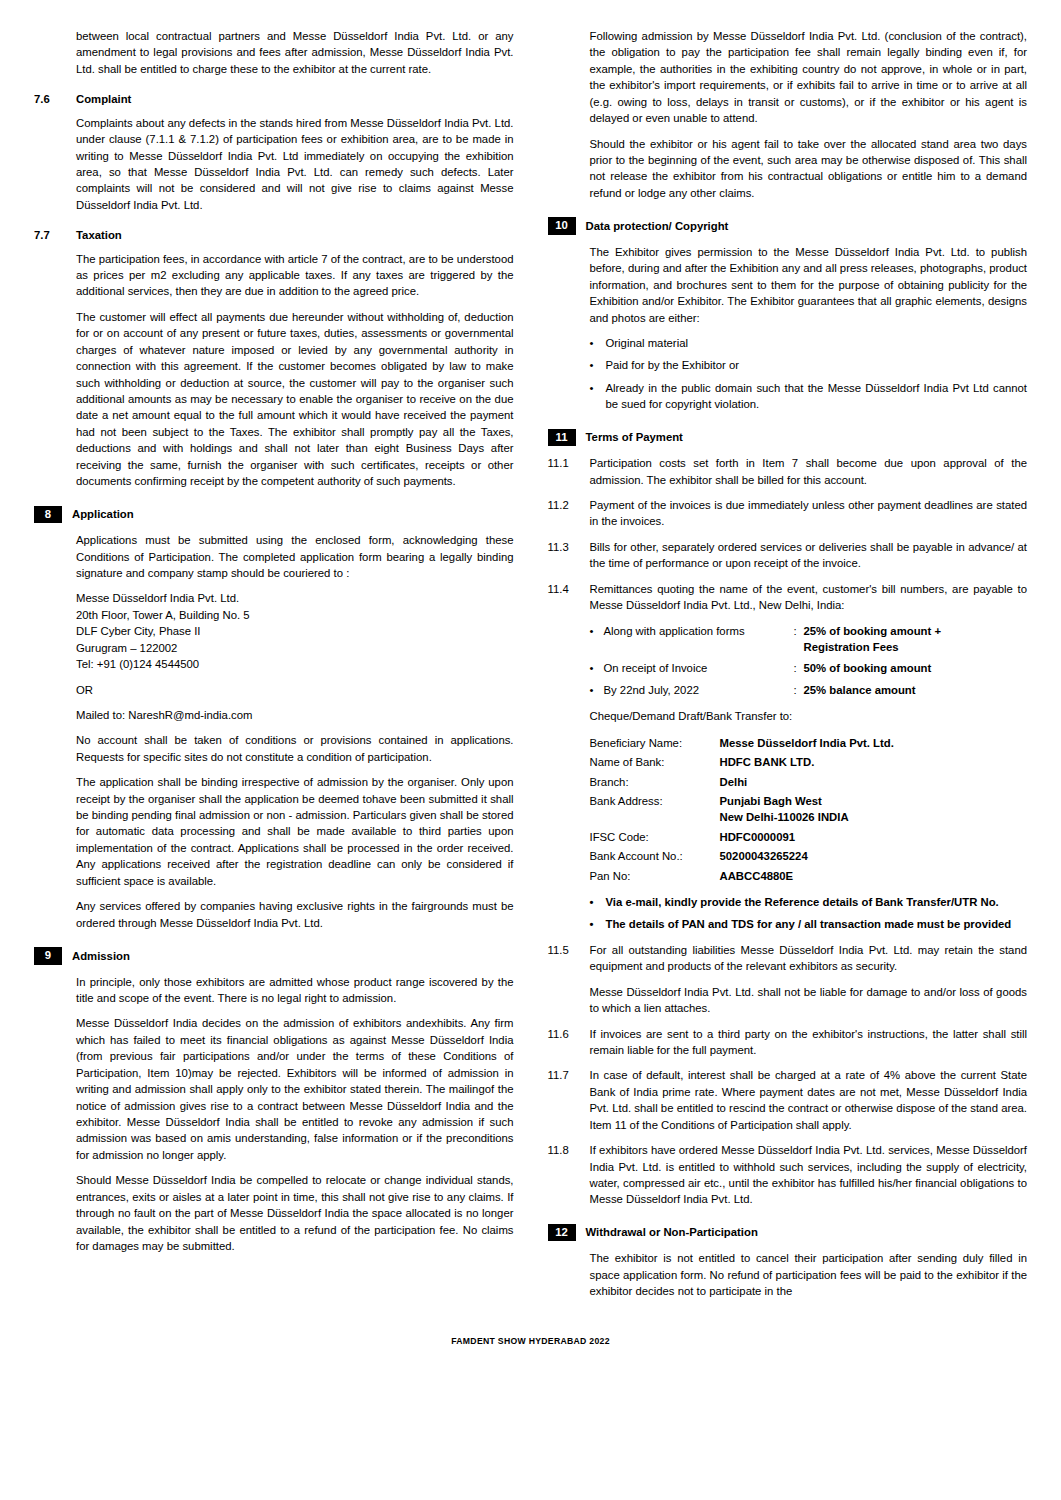between local contractual partners and Messe Düsseldorf India Pvt. Ltd. or any amendment to legal provisions and fees after admission, Messe Düsseldorf India Pvt. Ltd. shall be entitled to charge these to the exhibitor at the current rate.
7.6
Complaint
Complaints about any defects in the stands hired from Messe Düsseldorf India Pvt. Ltd. under clause (7.1.1 & 7.1.2) of participation fees or exhibition area, are to be made in writing to Messe Düsseldorf India Pvt. Ltd immediately on occupying the exhibition area, so that Messe Düsseldorf India Pvt. Ltd. can remedy such defects. Later complaints will not be considered and will not give rise to claims against Messe Düsseldorf India Pvt. Ltd.
7.7
Taxation
The participation fees, in accordance with article 7 of the contract, are to be understood as prices per m2 excluding any applicable taxes. If any taxes are triggered by the additional services, then they are due in addition to the agreed price.
The customer will effect all payments due hereunder without withholding of, deduction for or on account of any present or future taxes, duties, assessments or governmental charges of whatever nature imposed or levied by any governmental authority in connection with this agreement. If the customer becomes obligated by law to make such withholding or deduction at source, the customer will pay to the organiser such additional amounts as may be necessary to enable the organiser to receive on the due date a net amount equal to the full amount which it would have received the payment had not been subject to the Taxes. The exhibitor shall promptly pay all the Taxes, deductions and with holdings and shall not later than eight Business Days after receiving the same, furnish the organiser with such certificates, receipts or other documents confirming receipt by the competent authority of such payments.
8
Application
Applications must be submitted using the enclosed form, acknowledging these Conditions of Participation. The completed application form bearing a legally binding signature and company stamp should be couriered to :
Messe Düsseldorf India Pvt. Ltd.
20th Floor, Tower A, Building No. 5
DLF Cyber City, Phase II
Gurugram – 122002
Tel: +91 (0)124 4544500
OR
Mailed to: NareshR@md-india.com
No account shall be taken of conditions or provisions contained in applications. Requests for specific sites do not constitute a condition of participation.
The application shall be binding irrespective of admission by the organiser. Only upon receipt by the organiser shall the application be deemed tohave been submitted it shall be binding pending final admission or non - admission. Particulars given shall be stored for automatic data processing and shall be made available to third parties upon implementation of the contract. Applications shall be processed in the order received. Any applications received after the registration deadline can only be considered if sufficient space is available.
Any services offered by companies having exclusive rights in the fairgrounds must be ordered through Messe Düsseldorf India Pvt. Ltd.
9
Admission
In principle, only those exhibitors are admitted whose product range iscovered by the title and scope of the event. There is no legal right to admission.
Messe Düsseldorf India decides on the admission of exhibitors andexhibits. Any firm which has failed to meet its financial obligations as against Messe Düsseldorf India (from previous fair participations and/or under the terms of these Conditions of Participation, Item 10)may be rejected. Exhibitors will be informed of admission in writing and admission shall apply only to the exhibitor stated therein. The mailingof the notice of admission gives rise to a contract between Messe Düsseldorf India and the exhibitor. Messe Düsseldorf India shall be entitled to revoke any admission if such admission was based on amis understanding, false information or if the preconditions for admission no longer apply.
Should Messe Düsseldorf India be compelled to relocate or change individual stands, entrances, exits or aisles at a later point in time, this shall not give rise to any claims. If through no fault on the part of Messe Düsseldorf India the space allocated is no longer available, the exhibitor shall be entitled to a refund of the participation fee. No claims for damages may be submitted.
Following admission by Messe Düsseldorf India Pvt. Ltd. (conclusion of the contract), the obligation to pay the participation fee shall remain legally binding even if, for example, the authorities in the exhibiting country do not approve, in whole or in part, the exhibitor's import requirements, or if exhibits fail to arrive in time or to arrive at all (e.g. owing to loss, delays in transit or customs), or if the exhibitor or his agent is delayed or even unable to attend.
Should the exhibitor or his agent fail to take over the allocated stand area two days prior to the beginning of the event, such area may be otherwise disposed of. This shall not release the exhibitor from his contractual obligations or entitle him to a demand refund or lodge any other claims.
10
Data protection/ Copyright
The Exhibitor gives permission to the Messe Düsseldorf India Pvt. Ltd. to publish before, during and after the Exhibition any and all press releases, photographs, product information, and brochures sent to them for the purpose of obtaining publicity for the Exhibition and/or Exhibitor. The Exhibitor guarantees that all graphic elements, designs and photos are either:
Original material
Paid for by the Exhibitor or
Already in the public domain such that the Messe Düsseldorf India Pvt Ltd cannot be sued for copyright violation.
11
Terms of Payment
11.1
Participation costs set forth in Item 7 shall become due upon approval of the admission. The exhibitor shall be billed for this account.
11.2
Payment of the invoices is due immediately unless other payment deadlines are stated in the invoices.
11.3
Bills for other, separately ordered services or deliveries shall be payable in advance/ at the time of performance or upon receipt of the invoice.
11.4
Remittances quoting the name of the event, customer's bill numbers, are payable to Messe Düsseldorf India Pvt. Ltd., New Delhi, India:
•
Along with application forms
:
25% of booking amount +
Registration Fees
•
On receipt of Invoice
:
50% of booking amount
•
By 22nd July, 2022
:
25% balance amount
Cheque/Demand Draft/Bank Transfer to:
Beneficiary Name:
Messe Düsseldorf India Pvt. Ltd.
Name of Bank:
HDFC BANK LTD.
Branch:
Delhi
Bank Address:
Punjabi Bagh West
New Delhi-110026 INDIA
IFSC Code:
HDFC0000091
Bank Account No.:
50200043265224
Pan No:
AABCC4880E
Via e-mail, kindly provide the Reference details of Bank Transfer/UTR No.
The details of PAN and TDS for any / all transaction made must be provided
11.5
For all outstanding liabilities Messe Düsseldorf India Pvt. Ltd. may retain the stand equipment and products of the relevant exhibitors as security.
Messe Düsseldorf India Pvt. Ltd. shall not be liable for damage to and/or loss of goods to which a lien attaches.
11.6
If invoices are sent to a third party on the exhibitor's instructions, the latter shall still remain liable for the full payment.
11.7
In case of default, interest shall be charged at a rate of 4% above the current State Bank of India prime rate. Where payment dates are not met, Messe Düsseldorf India Pvt. Ltd. shall be entitled to rescind the contract or otherwise dispose of the stand area. Item 11 of the Conditions of Participation shall apply.
11.8
If exhibitors have ordered Messe Düsseldorf India Pvt. Ltd. services, Messe Düsseldorf India Pvt. Ltd. is entitled to withhold such services, including the supply of electricity, water, compressed air etc., until the exhibitor has fulfilled his/her financial obligations to Messe Düsseldorf India Pvt. Ltd.
12
Withdrawal or Non-Participation
The exhibitor is not entitled to cancel their participation after sending duly filled in space application form. No refund of participation fees will be paid to the exhibitor if the exhibitor decides not to participate in the
FAMDENT SHOW HYDERABAD 2022